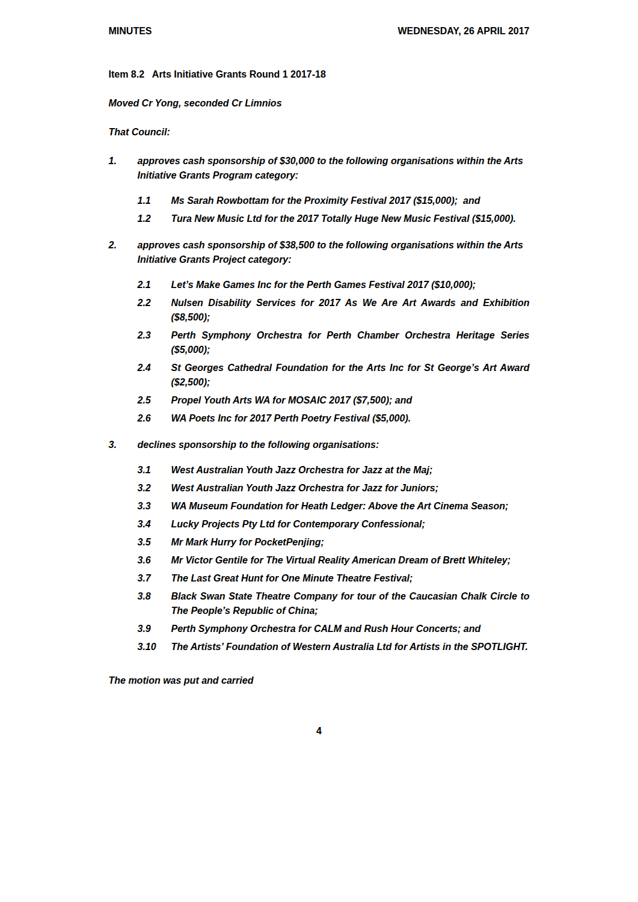MINUTES
WEDNESDAY, 26 APRIL 2017
Item 8.2 Arts Initiative Grants Round 1 2017-18
Moved Cr Yong, seconded Cr Limnios
That Council:
approves cash sponsorship of $30,000 to the following organisations within the Arts Initiative Grants Program category:
1.1 Ms Sarah Rowbottam for the Proximity Festival 2017 ($15,000); and
1.2 Tura New Music Ltd for the 2017 Totally Huge New Music Festival ($15,000).
approves cash sponsorship of $38,500 to the following organisations within the Arts Initiative Grants Project category:
2.1 Let’s Make Games Inc for the Perth Games Festival 2017 ($10,000);
2.2 Nulsen Disability Services for 2017 As We Are Art Awards and Exhibition ($8,500);
2.3 Perth Symphony Orchestra for Perth Chamber Orchestra Heritage Series ($5,000);
2.4 St Georges Cathedral Foundation for the Arts Inc for St George’s Art Award ($2,500);
2.5 Propel Youth Arts WA for MOSAIC 2017 ($7,500); and
2.6 WA Poets Inc for 2017 Perth Poetry Festival ($5,000).
declines sponsorship to the following organisations:
3.1 West Australian Youth Jazz Orchestra for Jazz at the Maj;
3.2 West Australian Youth Jazz Orchestra for Jazz for Juniors;
3.3 WA Museum Foundation for Heath Ledger: Above the Art Cinema Season;
3.4 Lucky Projects Pty Ltd for Contemporary Confessional;
3.5 Mr Mark Hurry for PocketPenjing;
3.6 Mr Victor Gentile for The Virtual Reality American Dream of Brett Whiteley;
3.7 The Last Great Hunt for One Minute Theatre Festival;
3.8 Black Swan State Theatre Company for tour of the Caucasian Chalk Circle to The People’s Republic of China;
3.9 Perth Symphony Orchestra for CALM and Rush Hour Concerts; and
3.10 The Artists’ Foundation of Western Australia Ltd for Artists in the SPOTLIGHT.
The motion was put and carried
4